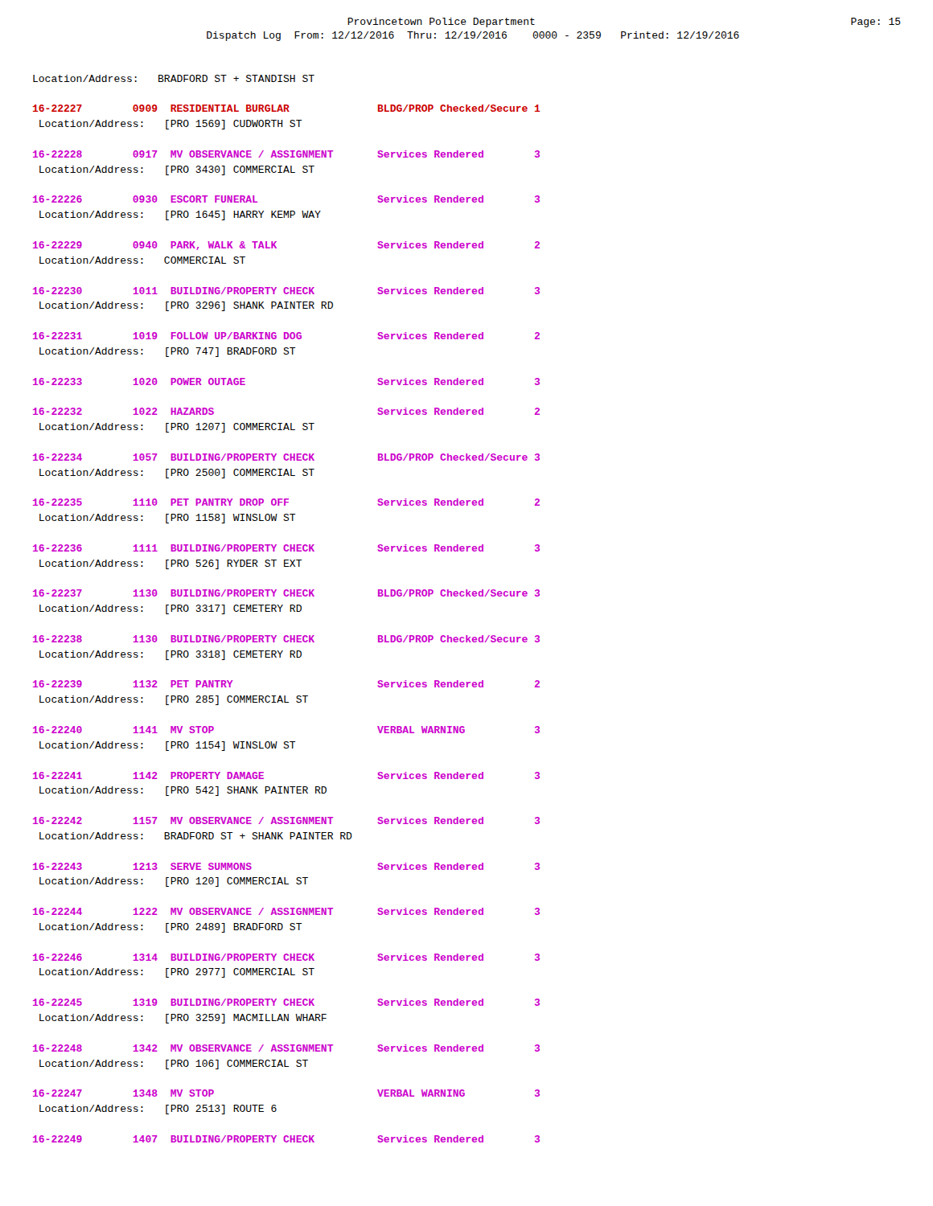Provincetown Police Department Page: 15
Dispatch Log From: 12/12/2016 Thru: 12/19/2016 0000 - 2359 Printed: 12/19/2016
Location/Address: BRADFORD ST + STANDISH ST 16-22227 0909 RESIDENTIAL BURGLAR BLDG/PROP Checked/Secure 1 Location/Address: [PRO 1569] CUDWORTH ST 16-22228 0917 MV OBSERVANCE / ASSIGNMENT Services Rendered 3 Location/Address: [PRO 3430] COMMERCIAL ST 16-22226 0930 ESCORT FUNERAL Services Rendered 3 Location/Address: [PRO 1645] HARRY KEMP WAY 16-22229 0940 PARK, WALK & TALK Services Rendered 2 Location/Address: COMMERCIAL ST 16-22230 1011 BUILDING/PROPERTY CHECK Services Rendered 3 Location/Address: [PRO 3296] SHANK PAINTER RD 16-22231 1019 FOLLOW UP/BARKING DOG Services Rendered 2 Location/Address: [PRO 747] BRADFORD ST 16-22233 1020 POWER OUTAGE Services Rendered 3 16-22232 1022 HAZARDS Services Rendered 2 Location/Address: [PRO 1207] COMMERCIAL ST 16-22234 1057 BUILDING/PROPERTY CHECK BLDG/PROP Checked/Secure 3 Location/Address: [PRO 2500] COMMERCIAL ST 16-22235 1110 PET PANTRY DROP OFF Services Rendered 2 Location/Address: [PRO 1158] WINSLOW ST 16-22236 1111 BUILDING/PROPERTY CHECK Services Rendered 3 Location/Address: [PRO 526] RYDER ST EXT 16-22237 1130 BUILDING/PROPERTY CHECK BLDG/PROP Checked/Secure 3 Location/Address: [PRO 3317] CEMETERY RD 16-22238 1130 BUILDING/PROPERTY CHECK BLDG/PROP Checked/Secure 3 Location/Address: [PRO 3318] CEMETERY RD 16-22239 1132 PET PANTRY Services Rendered 2 Location/Address: [PRO 285] COMMERCIAL ST 16-22240 1141 MV STOP VERBAL WARNING 3 Location/Address: [PRO 1154] WINSLOW ST 16-22241 1142 PROPERTY DAMAGE Services Rendered 3 Location/Address: [PRO 542] SHANK PAINTER RD 16-22242 1157 MV OBSERVANCE / ASSIGNMENT Services Rendered 3 Location/Address: BRADFORD ST + SHANK PAINTER RD 16-22243 1213 SERVE SUMMONS Services Rendered 3 Location/Address: [PRO 120] COMMERCIAL ST 16-22244 1222 MV OBSERVANCE / ASSIGNMENT Services Rendered 3 Location/Address: [PRO 2489] BRADFORD ST 16-22246 1314 BUILDING/PROPERTY CHECK Services Rendered 3 Location/Address: [PRO 2977] COMMERCIAL ST 16-22245 1319 BUILDING/PROPERTY CHECK Services Rendered 3 Location/Address: [PRO 3259] MACMILLAN WHARF 16-22248 1342 MV OBSERVANCE / ASSIGNMENT Services Rendered 3 Location/Address: [PRO 106] COMMERCIAL ST 16-22247 1348 MV STOP VERBAL WARNING 3 Location/Address: [PRO 2513] ROUTE 6 16-22249 1407 BUILDING/PROPERTY CHECK Services Rendered 3